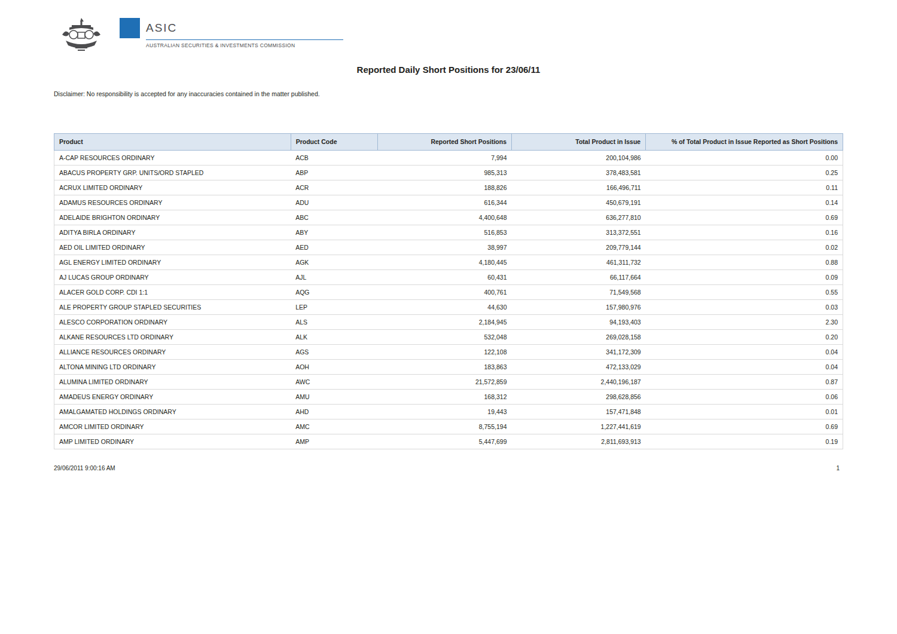ASIC
AUSTRALIAN SECURITIES & INVESTMENTS COMMISSION
Reported Daily Short Positions for 23/06/11
Disclaimer: No responsibility is accepted for any inaccuracies contained in the matter published.
| Product | Product Code | Reported Short Positions | Total Product in Issue | % of Total Product in Issue Reported as Short Positions |
| --- | --- | --- | --- | --- |
| A-CAP RESOURCES ORDINARY | ACB | 7,994 | 200,104,986 | 0.00 |
| ABACUS PROPERTY GRP. UNITS/ORD STAPLED | ABP | 985,313 | 378,483,581 | 0.25 |
| ACRUX LIMITED ORDINARY | ACR | 188,826 | 166,496,711 | 0.11 |
| ADAMUS RESOURCES ORDINARY | ADU | 616,344 | 450,679,191 | 0.14 |
| ADELAIDE BRIGHTON ORDINARY | ABC | 4,400,648 | 636,277,810 | 0.69 |
| ADITYA BIRLA ORDINARY | ABY | 516,853 | 313,372,551 | 0.16 |
| AED OIL LIMITED ORDINARY | AED | 38,997 | 209,779,144 | 0.02 |
| AGL ENERGY LIMITED ORDINARY | AGK | 4,180,445 | 461,311,732 | 0.88 |
| AJ LUCAS GROUP ORDINARY | AJL | 60,431 | 66,117,664 | 0.09 |
| ALACER GOLD CORP. CDI 1:1 | AQG | 400,761 | 71,549,568 | 0.55 |
| ALE PROPERTY GROUP STAPLED SECURITIES | LEP | 44,630 | 157,980,976 | 0.03 |
| ALESCO CORPORATION ORDINARY | ALS | 2,184,945 | 94,193,403 | 2.30 |
| ALKANE RESOURCES LTD ORDINARY | ALK | 532,048 | 269,028,158 | 0.20 |
| ALLIANCE RESOURCES ORDINARY | AGS | 122,108 | 341,172,309 | 0.04 |
| ALTONA MINING LTD ORDINARY | AOH | 183,863 | 472,133,029 | 0.04 |
| ALUMINA LIMITED ORDINARY | AWC | 21,572,859 | 2,440,196,187 | 0.87 |
| AMADEUS ENERGY ORDINARY | AMU | 168,312 | 298,628,856 | 0.06 |
| AMALGAMATED HOLDINGS ORDINARY | AHD | 19,443 | 157,471,848 | 0.01 |
| AMCOR LIMITED ORDINARY | AMC | 8,755,194 | 1,227,441,619 | 0.69 |
| AMP LIMITED ORDINARY | AMP | 5,447,699 | 2,811,693,913 | 0.19 |
29/06/2011 9:00:16 AM 1